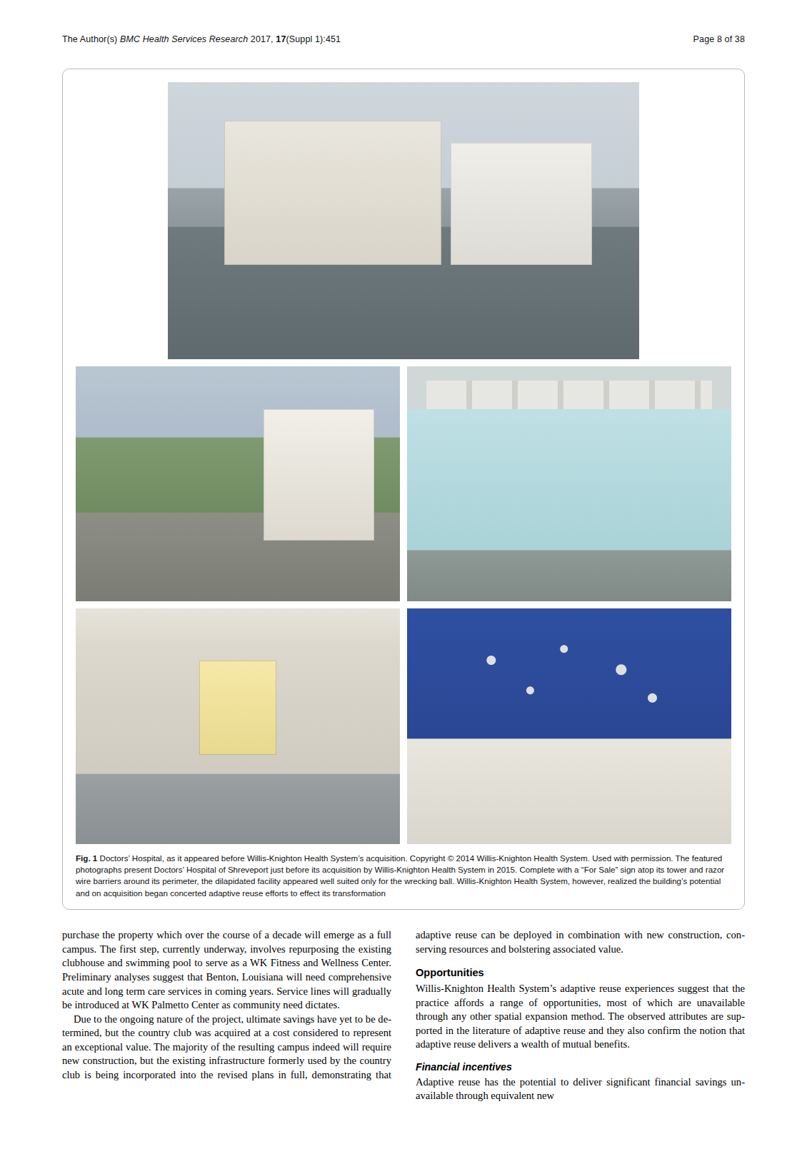The Author(s) BMC Health Services Research 2017, 17(Suppl 1):451
Page 8 of 38
Fig. 1 Doctors’ Hospital, as it appeared before Willis-Knighton Health System’s acquisition. Copyright © 2014 Willis-Knighton Health System. Used with permission. The featured photographs present Doctors’ Hospital of Shreveport just before its acquisition by Willis-Knighton Health System in 2015. Complete with a “For Sale” sign atop its tower and razor wire barriers around its perimeter, the dilapidated facility appeared well suited only for the wrecking ball. Willis-Knighton Health System, however, realized the building’s potential and on acquisition began concerted adaptive reuse efforts to effect its transformation
purchase the property which over the course of a decade will emerge as a full campus. The first step, currently underway, involves repurposing the existing clubhouse and swimming pool to serve as a WK Fitness and Wellness Center. Preliminary analyses suggest that Benton, Louisiana will need comprehensive acute and long term care services in coming years. Service lines will gradually be introduced at WK Palmetto Center as community need dictates.
Due to the ongoing nature of the project, ultimate savings have yet to be determined, but the country club was acquired at a cost considered to represent an exceptional value. The majority of the resulting campus indeed will require new construction, but the existing infrastructure formerly used by the country club is being incorporated into the revised plans in full, demonstrating that adaptive reuse can be deployed in combination with new construction, conserving resources and bolstering associated value.
Opportunities
Willis-Knighton Health System’s adaptive reuse experiences suggest that the practice affords a range of opportunities, most of which are unavailable through any other spatial expansion method. The observed attributes are supported in the literature of adaptive reuse and they also confirm the notion that adaptive reuse delivers a wealth of mutual benefits.
Financial incentives
Adaptive reuse has the potential to deliver significant financial savings unavailable through equivalent new